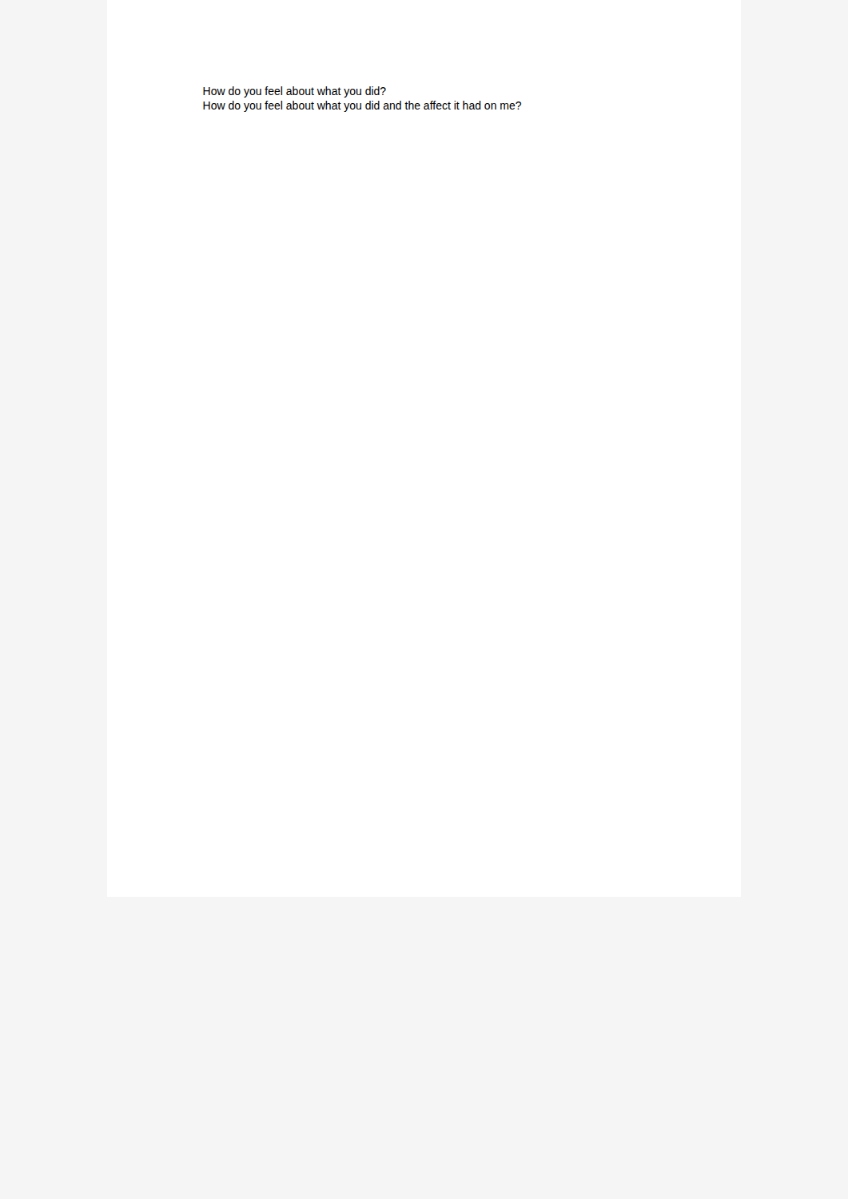How do you feel about what you did?
How do you feel about what you did and the affect it had on me?